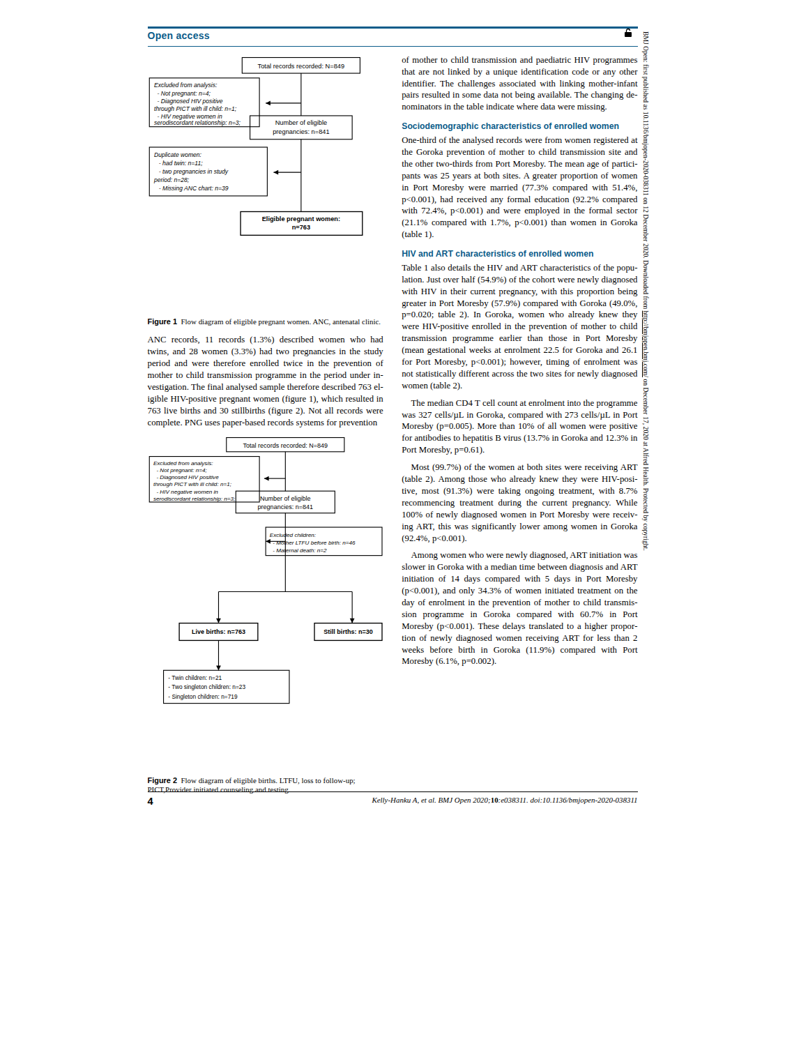Open access
Total records recorded: N=849 Excluded from analysis: - Not pregnant: n=4; - Diagnosed HIV positive through PICT with ill child: n=1; - HIV negative women in serodiscordant relationship: n=3; Number of eligible pregnancies: n=841 Duplicate women: - had twin: n=11; - two pregnancies in study period: n=28; - Missing ANC chart: n=39 Eligible pregnant women: n=763
Figure 1 Flow diagram of eligible pregnant women. ANC, antenatal clinic.
ANC records, 11 records (1.3%) described women who had twins, and 28 women (3.3%) had two pregnancies in the study period and were therefore enrolled twice in the prevention of mother to child transmission programme in the period under investigation. The final analysed sample therefore described 763 eligible HIV-positive pregnant women (figure 1), which resulted in 763 live births and 30 stillbirths (figure 2). Not all records were complete. PNG uses paper-based records systems for prevention
Total records recorded: N=849 Excluded from analysis: - Not pregnant: n=4; - Diagnosed HIV positive through PICT with ill child: n=1; - HIV negative women in serodiscordant relationship: n=3; Number of eligible pregnancies: n=841 Excluded children: - Mother LTFU before birth: n=46 - Maternal death: n=2 Live births: n=763 Still births: n=30 - Twin children: n=21 - Two singleton children: n=23 - Singleton children: n=719
Figure 2 Flow diagram of eligible births. LTFU, loss to follow-up; PICT,Provider initiated counseling and testing.
of mother to child transmission and paediatric HIV programmes that are not linked by a unique identification code or any other identifier. The challenges associated with linking mother-infant pairs resulted in some data not being available. The changing denominators in the table indicate where data were missing.
Sociodemographic characteristics of enrolled women
One-third of the analysed records were from women registered at the Goroka prevention of mother to child transmission site and the other two-thirds from Port Moresby. The mean age of participants was 25 years at both sites. A greater proportion of women in Port Moresby were married (77.3% compared with 51.4%, p<0.001), had received any formal education (92.2% compared with 72.4%, p<0.001) and were employed in the formal sector (21.1% compared with 1.7%, p<0.001) than women in Goroka (table 1).
HIV and ART characteristics of enrolled women
Table 1 also details the HIV and ART characteristics of the population. Just over half (54.9%) of the cohort were newly diagnosed with HIV in their current pregnancy, with this proportion being greater in Port Moresby (57.9%) compared with Goroka (49.0%, p=0.020; table 2). In Goroka, women who already knew they were HIV-positive enrolled in the prevention of mother to child transmission programme earlier than those in Port Moresby (mean gestational weeks at enrolment 22.5 for Goroka and 26.1 for Port Moresby, p<0.001); however, timing of enrolment was not statistically different across the two sites for newly diagnosed women (table 2).
The median CD4 T cell count at enrolment into the programme was 327 cells/µL in Goroka, compared with 273 cells/µL in Port Moresby (p=0.005). More than 10% of all women were positive for antibodies to hepatitis B virus (13.7% in Goroka and 12.3% in Port Moresby, p=0.61).
Most (99.7%) of the women at both sites were receiving ART (table 2). Among those who already knew they were HIV-positive, most (91.3%) were taking ongoing treatment, with 8.7% recommencing treatment during the current pregnancy. While 100% of newly diagnosed women in Port Moresby were receiving ART, this was significantly lower among women in Goroka (92.4%, p<0.001).
Among women who were newly diagnosed, ART initiation was slower in Goroka with a median time between diagnosis and ART initiation of 14 days compared with 5 days in Port Moresby (p<0.001), and only 34.3% of women initiated treatment on the day of enrolment in the prevention of mother to child transmission programme in Goroka compared with 60.7% in Port Moresby (p<0.001). These delays translated to a higher proportion of newly diagnosed women receiving ART for less than 2 weeks before birth in Goroka (11.9%) compared with Port Moresby (6.1%, p=0.002).
4
Kelly-Hanku A, et al. BMJ Open 2020;10:e038311. doi:10.1136/bmjopen-2020-038311
BMJ Open: first published as 10.1136/bmjopen-2020-038311 on 12 December 2020. Downloaded from http://bmjopen.bmj.com/ on December 17, 2020 at Alfred Health. Protected by copyright.